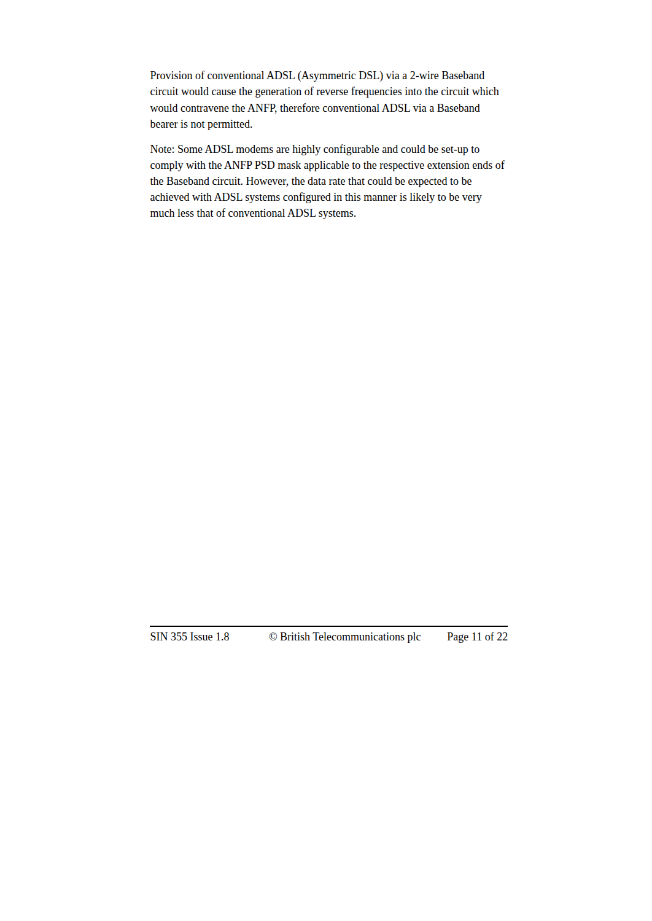Provision of conventional ADSL (Asymmetric DSL) via a 2-wire Baseband circuit would cause the generation of reverse frequencies into the circuit which would contravene the ANFP, therefore conventional ADSL via a Baseband bearer is not permitted.
Note: Some ADSL modems are highly configurable and could be set-up to comply with the ANFP PSD mask applicable to the respective extension ends of the Baseband circuit. However, the data rate that could be expected to be achieved with ADSL systems configured in this manner is likely to be very much less that of conventional ADSL systems.
SIN 355 Issue 1.8 © British Telecommunications plc Page 11 of 22